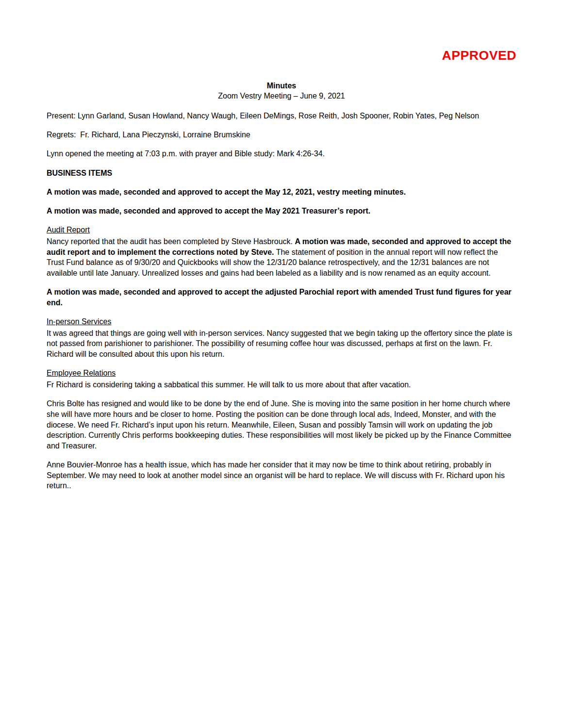APPROVED
Minutes
Zoom Vestry Meeting – June 9, 2021
Present: Lynn Garland, Susan Howland, Nancy Waugh, Eileen DeMings, Rose Reith, Josh Spooner, Robin Yates, Peg Nelson
Regrets: Fr. Richard, Lana Pieczynski, Lorraine Brumskine
Lynn opened the meeting at 7:03 p.m. with prayer and Bible study: Mark 4:26-34.
BUSINESS ITEMS
A motion was made, seconded and approved to accept the May 12, 2021, vestry meeting minutes.
A motion was made, seconded and approved to accept the May 2021 Treasurer’s report.
Audit Report
Nancy reported that the audit has been completed by Steve Hasbrouck. A motion was made, seconded and approved to accept the audit report and to implement the corrections noted by Steve. The statement of position in the annual report will now reflect the Trust Fund balance as of 9/30/20 and Quickbooks will show the 12/31/20 balance retrospectively, and the 12/31 balances are not available until late January. Unrealized losses and gains had been labeled as a liability and is now renamed as an equity account.
A motion was made, seconded and approved to accept the adjusted Parochial report with amended Trust fund figures for year end.
In-person Services
It was agreed that things are going well with in-person services. Nancy suggested that we begin taking up the offertory since the plate is not passed from parishioner to parishioner. The possibility of resuming coffee hour was discussed, perhaps at first on the lawn. Fr. Richard will be consulted about this upon his return.
Employee Relations
Fr Richard is considering taking a sabbatical this summer. He will talk to us more about that after vacation.
Chris Bolte has resigned and would like to be done by the end of June. She is moving into the same position in her home church where she will have more hours and be closer to home. Posting the position can be done through local ads, Indeed, Monster, and with the diocese. We need Fr. Richard’s input upon his return. Meanwhile, Eileen, Susan and possibly Tamsin will work on updating the job description. Currently Chris performs bookkeeping duties. These responsibilities will most likely be picked up by the Finance Committee and Treasurer.
Anne Bouvier-Monroe has a health issue, which has made her consider that it may now be time to think about retiring, probably in September. We may need to look at another model since an organist will be hard to replace. We will discuss with Fr. Richard upon his return..